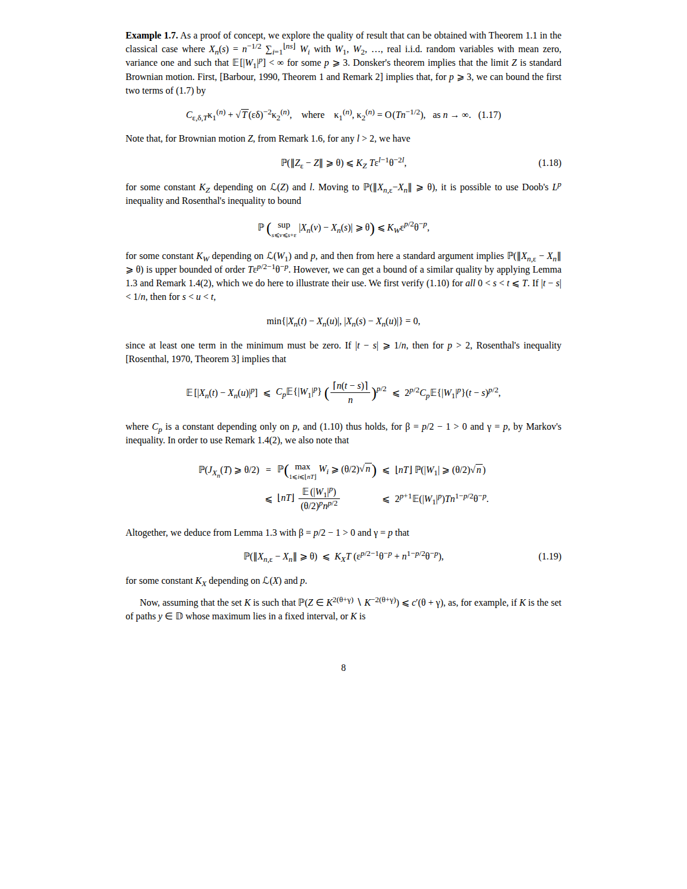Example 1.7. As a proof of concept, we explore the quality of result that can be obtained with Theorem 1.1 in the classical case where Xn(s) = n−1/2 ∑i=1⌊ns⌋ Wi with W1, W2, …, real i.i.d. random variables with mean zero, variance one and such that 𝔼 [|W1|p] < ∞ for some p ⩾ 3. Donsker's theorem implies that the limit Z is standard Brownian motion. First, [Barbour, 1990, Theorem 1 and Remark 2] implies that, for p ⩾ 3, we can bound the first two terms of (1.7) by
Cε,δ,Tκ1(n) + √T(εδ)−2κ2(n), where κ1(n), κ2(n) = O (Tn−1/2), as n → ∞. (1.17)
Note that, for Brownian motion Z, from Remark 1.6, for any l > 2, we have
ℙ(∥Zε − Z∥ ⩾ θ) ⩽ KZ Tεl−1θ−2l, (1.18)
for some constant KZ depending on ℒ(Z) and l. Moving to ℙ(∥Xn,ε−Xn∥ ⩾ θ), it is possible to use Doob's Lp inequality and Rosenthal's inequality to bound
ℙ (sup s⩽v⩽s+ε |Xn(v) − Xn(s)| ⩾ θ) ⩽ KWεp/2θ−p,
for some constant KW depending on ℒ(W1) and p, and then from here a standard argument implies ℙ(∥Xn,ε − Xn∥ ⩾ θ) is upper bounded of order Tεp/2−1θ−p. However, we can get a bound of a similar quality by applying Lemma 1.3 and Remark 1.4(2), which we do here to illustrate their use. We first verify (1.10) for all 0 < s < t ⩽ T. If |t − s| < 1/n, then for s < u < t,
min{|Xn(t) − Xn(u)|, |Xn(s) − Xn(u)|} = 0,
since at least one term in the minimum must be zero. If |t − s| ⩾ 1/n, then for p > 2, Rosenthal's inequality [Rosenthal, 1970, Theorem 3] implies that
| 𝔼 [/ X n ( t ) − X n ( u )/ p ] | ⩽ | C p 𝔼{/ W 1 / p } ( ⌈ n ( t − s )⌉ n ) p /2 | ⩽ | 2 p /2 C p 𝔼{/ W 1 / p }( t − s ) p /2 , |
where Cp is a constant depending only on p, and (1.10) thus holds, for β = p/2 − 1 > 0 and γ = p, by Markov's inequality. In order to use Remark 1.4(2), we also note that
| ℙ( J X n ( T ) ⩾ θ/2) | = | ℙ ( max 1⩽ i ⩽⌊ nT ⌋ W i ⩾ (θ/2) √ n ) | ⩽ | ⌊ nT ⌋ ℙ(/ W 1 / ⩾ (θ/2) √ n ) |
| | ⩽ | ⌊ nT ⌋ 𝔼 (/ W 1 / p ) (θ/2) p n p /2 | ⩽ | 2 p +1 𝔼(/ W 1 / p ) Tn 1− p /2 θ − p . |
Altogether, we deduce from Lemma 1.3 with β = p/2 − 1 > 0 and γ = p that
ℙ(∥Xn,ε − Xn∥ ⩾ θ) ⩽ KXT (εp/2−1θ−p + n1−p/2θ−p), (1.19)
for some constant KX depending on ℒ(X) and p.
Now, assuming that the set K is such that ℙ(Z ∈ K2(θ+γ) ∖ K−2(θ+γ)) ⩽ c′(θ + γ), as, for example, if K is the set of paths y ∈ 𝔻 whose maximum lies in a fixed interval, or K is
8